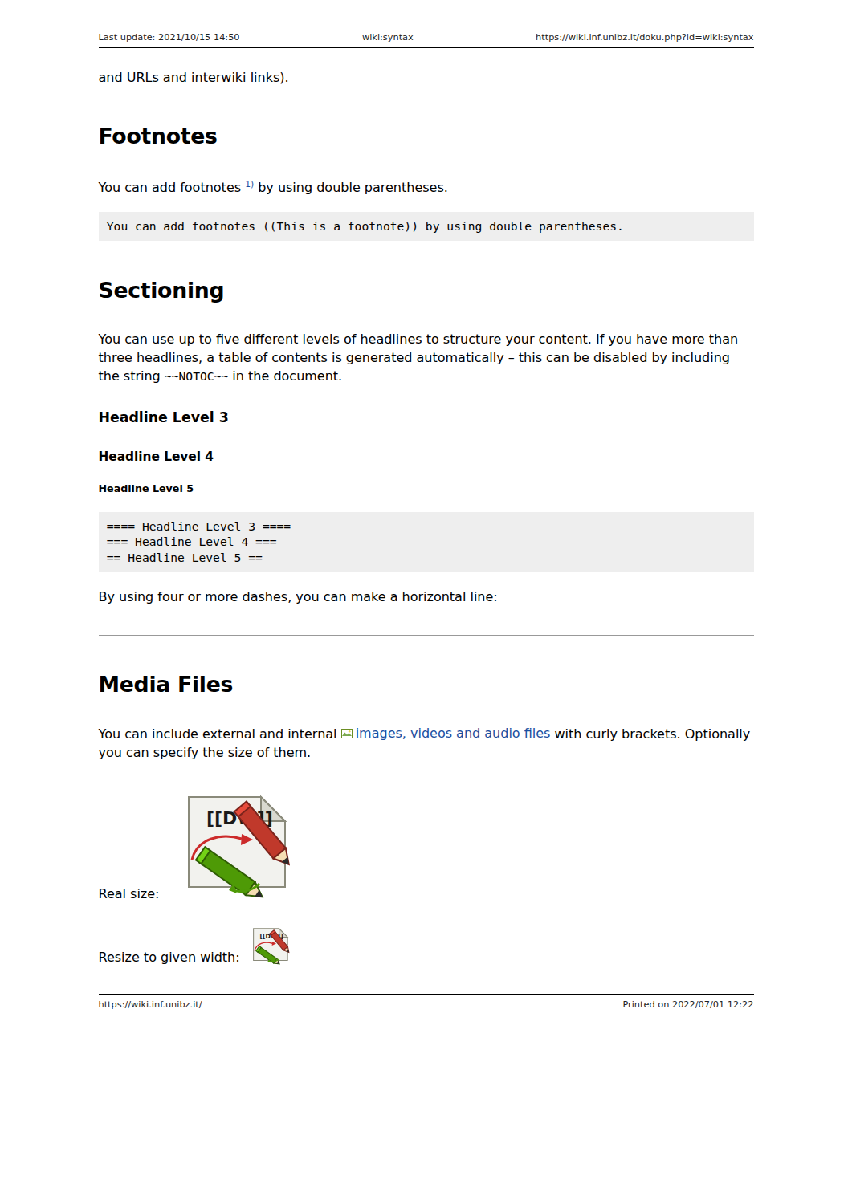Last update: 2021/10/15 14:50
wiki:syntax
https://wiki.inf.unibz.it/doku.php?id=wiki:syntax
and URLs and interwiki links).
Footnotes
You can add footnotes 1) by using double parentheses.
You can add footnotes ((This is a footnote)) by using double parentheses.
Sectioning
You can use up to five different levels of headlines to structure your content. If you have more than three headlines, a table of contents is generated automatically – this can be disabled by including the string ~~NOTOC~~ in the document.
Headline Level 3
Headline Level 4
Headline Level 5
==== Headline Level 3 ====
=== Headline Level 4 ===
== Headline Level 5 ==
By using four or more dashes, you can make a horizontal line:
Media Files
You can include external and internal images, videos and audio files with curly brackets. Optionally you can specify the size of them.
Real size: [[DW]]
Resize to given width: [[DW]]
https://wiki.inf.unibz.it/
Printed on 2022/07/01 12:22